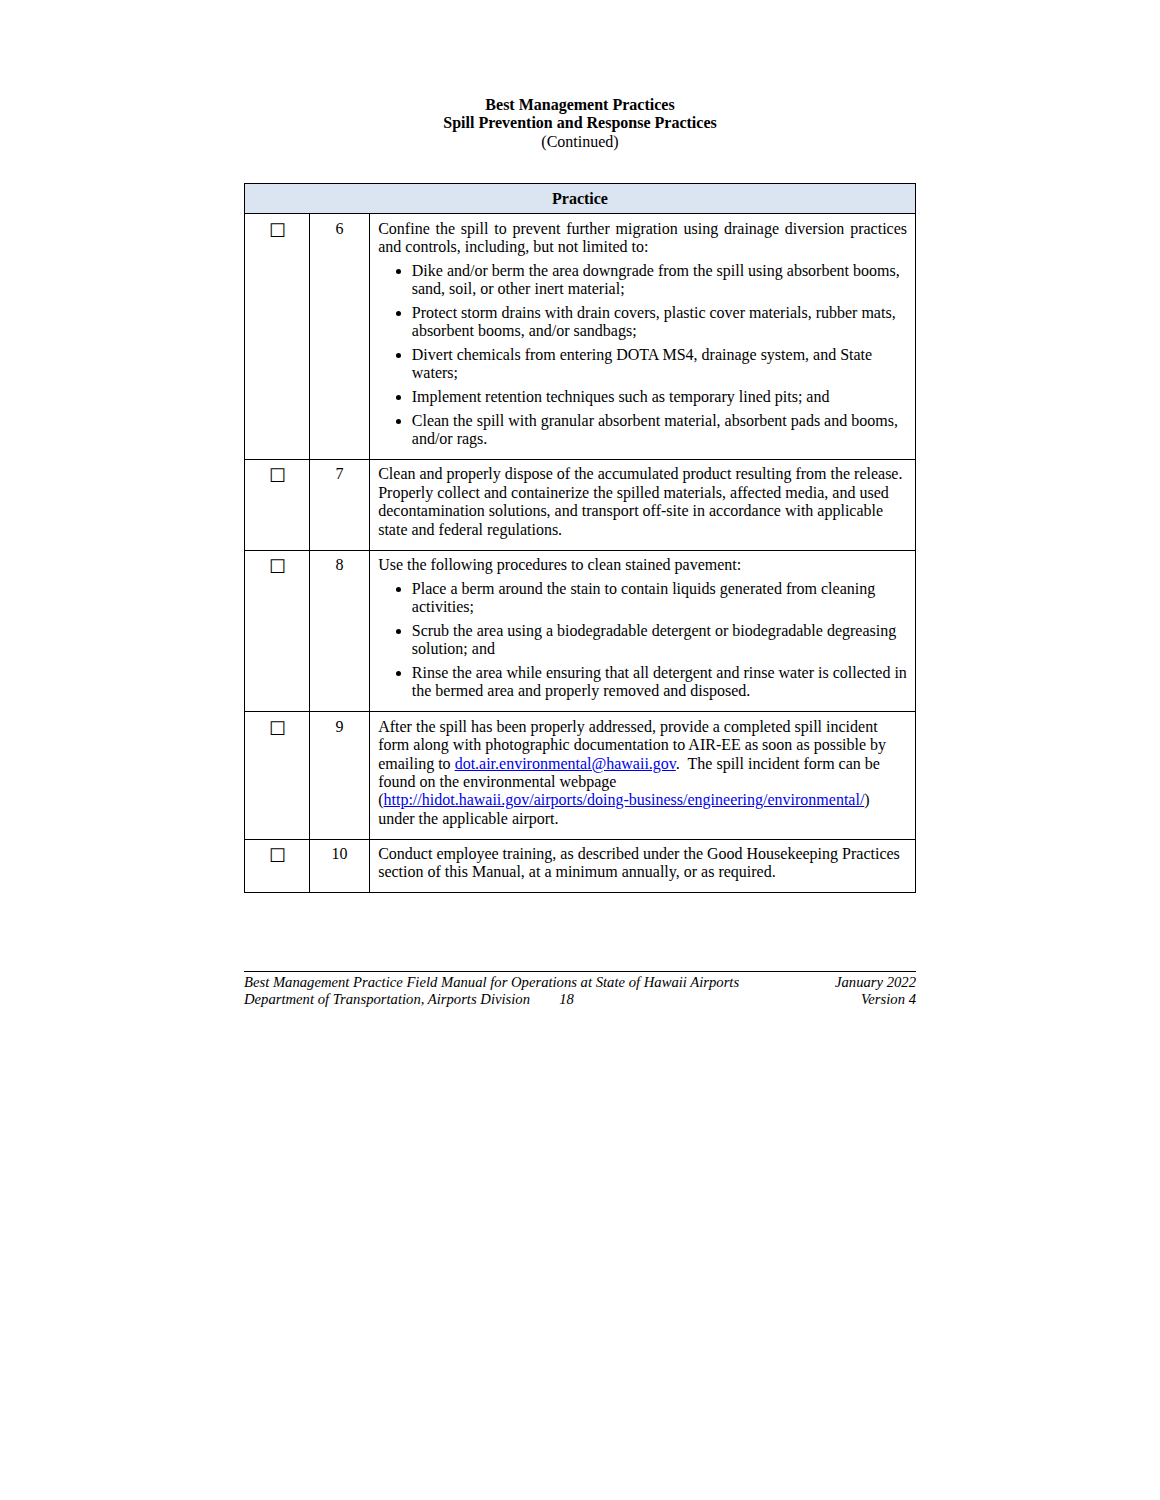Best Management Practices
Spill Prevention and Response Practices
(Continued)
| Practice |
| --- |
| ☐ | 6 | Confine the spill to prevent further migration using drainage diversion practices and controls, including, but not limited to: Dike and/or berm the area downgrade from the spill using absorbent booms, sand, soil, or other inert material; Protect storm drains with drain covers, plastic cover materials, rubber mats, absorbent booms, and/or sandbags; Divert chemicals from entering DOTA MS4, drainage system, and State waters; Implement retention techniques such as temporary lined pits; and Clean the spill with granular absorbent material, absorbent pads and booms, and/or rags. |
| ☐ | 7 | Clean and properly dispose of the accumulated product resulting from the release. Properly collect and containerize the spilled materials, affected media, and used decontamination solutions, and transport off-site in accordance with applicable state and federal regulations. |
| ☐ | 8 | Use the following procedures to clean stained pavement: Place a berm around the stain to contain liquids generated from cleaning activities; Scrub the area using a biodegradable detergent or biodegradable degreasing solution; and Rinse the area while ensuring that all detergent and rinse water is collected in the bermed area and properly removed and disposed. |
| ☐ | 9 | After the spill has been properly addressed, provide a completed spill incident form along with photographic documentation to AIR-EE as soon as possible by emailing to dot.air.environmental@hawaii.gov . The spill incident form can be found on the environmental webpage ( http://hidot.hawaii.gov/airports/doing‑business/engineering/environmental/ ) under the applicable airport. |
| ☐ | 10 | Conduct employee training, as described under the Good Housekeeping Practices section of this Manual, at a minimum annually, or as required. |
| Best Management Practice Field Manual for Operations at State of Hawaii Airports | January 2022 |
| Department of Transportation, Airports Division 18 | Version 4 |